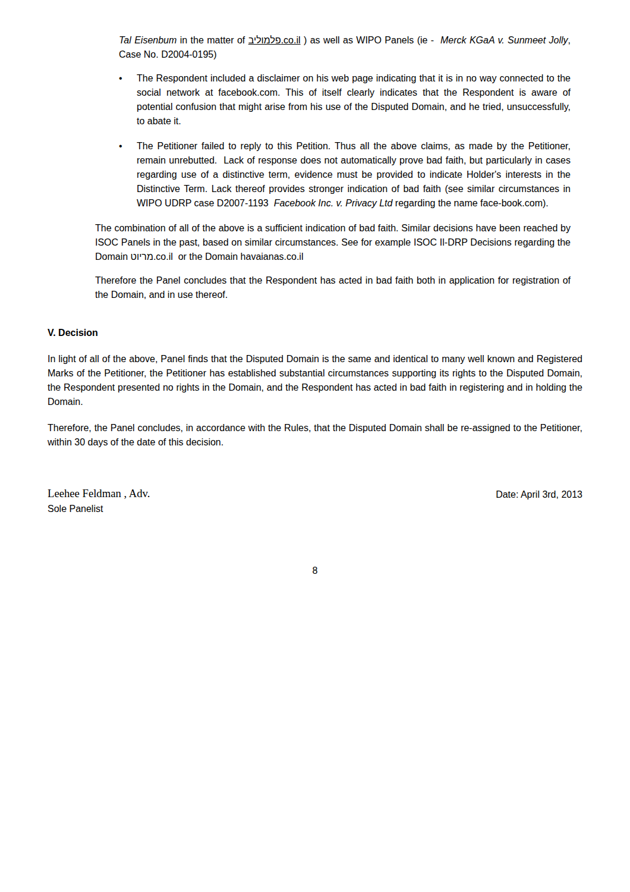Tal Eisenbum in the matter of פלמוליב.co.il ) as well as WIPO Panels (ie - Merck KGaA v. Sunmeet Jolly, Case No. D2004-0195)
The Respondent included a disclaimer on his web page indicating that it is in no way connected to the social network at facebook.com. This of itself clearly indicates that the Respondent is aware of potential confusion that might arise from his use of the Disputed Domain, and he tried, unsuccessfully, to abate it.
The Petitioner failed to reply to this Petition. Thus all the above claims, as made by the Petitioner, remain unrebutted. Lack of response does not automatically prove bad faith, but particularly in cases regarding use of a distinctive term, evidence must be provided to indicate Holder's interests in the Distinctive Term. Lack thereof provides stronger indication of bad faith (see similar circumstances in WIPO UDRP case D2007-1193 Facebook Inc. v. Privacy Ltd regarding the name face-book.com).
The combination of all of the above is a sufficient indication of bad faith. Similar decisions have been reached by ISOC Panels in the past, based on similar circumstances. See for example ISOC Il-DRP Decisions regarding the Domain מריוט.co.il or the Domain havaianas.co.il
Therefore the Panel concludes that the Respondent has acted in bad faith both in application for registration of the Domain, and in use thereof.
V. Decision
In light of all of the above, Panel finds that the Disputed Domain is the same and identical to many well known and Registered Marks of the Petitioner, the Petitioner has established substantial circumstances supporting its rights to the Disputed Domain, the Respondent presented no rights in the Domain, and the Respondent has acted in bad faith in registering and in holding the Domain.
Therefore, the Panel concludes, in accordance with the Rules, that the Disputed Domain shall be re-assigned to the Petitioner, within 30 days of the date of this decision.
Leehee Feldman , Adv.
Sole Panelist
Date: April 3rd, 2013
8